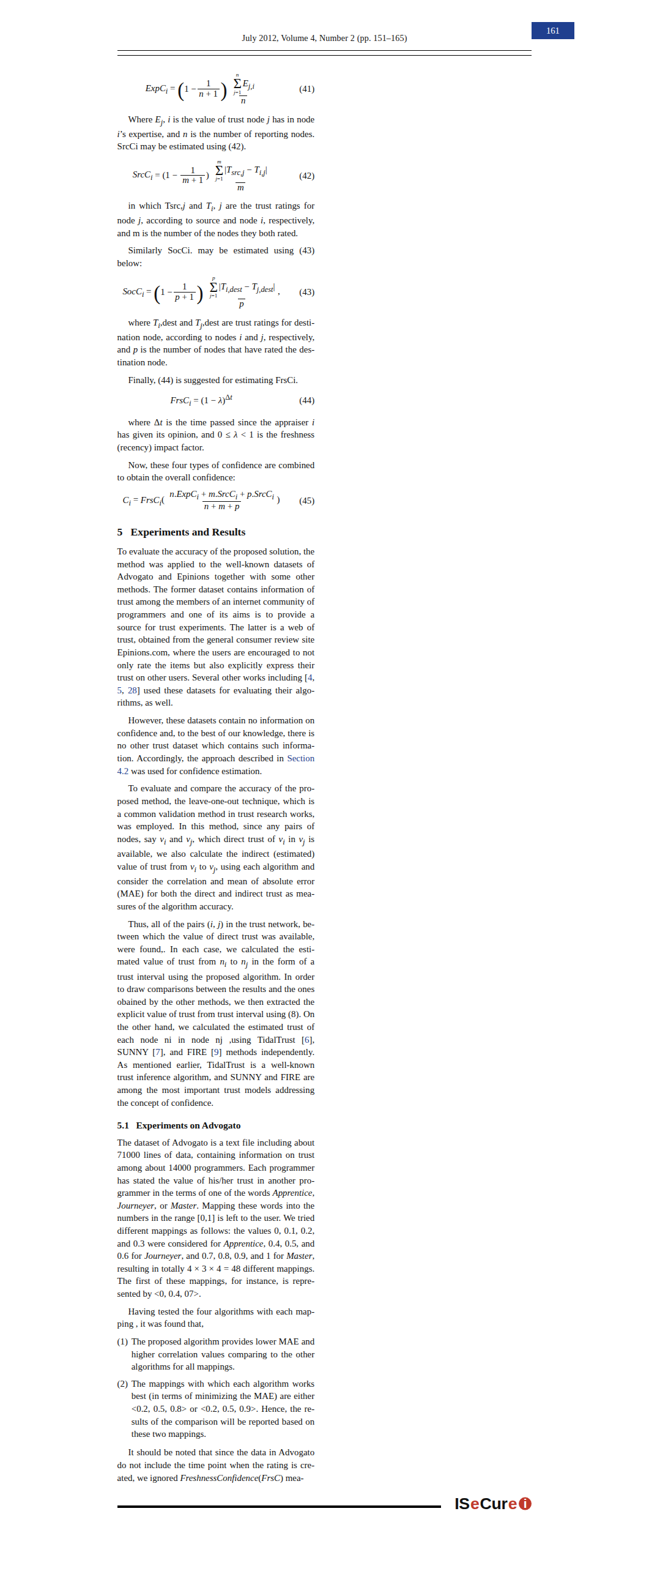161
July 2012, Volume 4, Number 2 (pp. 151–165)
ExpCi = ( 1 − 1 n + 1 ) nΣj=1 Ej,i n
(41)
Where Ej, i is the value of trust node j has in node i’s expertise, and n is the number of reporting nodes. SrcCi may be estimated using (42).
SrcCi = (1 − 1 m + 1) mΣj=1 Tsrc,j − Ti,j m
(42)
in which Tsrc,j and Ti, j are the trust ratings for node j, according to source and node i, respectively, and m is the number of the nodes they both rated.
Similarly SocCi. may be estimated using (43) below:
SocCi = ( 1 − 1 p + 1 ) pΣj=1 Ti,dest − Tj,dest p ,
(43)
where Ti,dest and Tj,dest are trust ratings for destination node, according to nodes i and j, respectively, and p is the number of nodes that have rated the destination node.
Finally, (44) is suggested for estimating FrsCi.
FrsCi = (1 − λ)Δt
(44)
where Δt is the time passed since the appraiser i has given its opinion, and 0 ≤ λ < 1 is the freshness (recency) impact factor.
Now, these four types of confidence are combined to obtain the overall confidence:
Ci = FrsCi( n.ExpCi + m.SrcCi + p.SrcCi n + m + p )
(45)
5 Experiments and Results
To evaluate the accuracy of the proposed solution, the method was applied to the well-known datasets of Advogato and Epinions together with some other methods. The former dataset contains information of trust among the members of an internet community of programmers and one of its aims is to provide a source for trust experiments. The latter is a web of trust, obtained from the general consumer review site Epinions.com, where the users are encouraged to not only rate the items but also explicitly express their trust on other users. Several other works including [4, 5, 28] used these datasets for evaluating their algorithms, as well.
However, these datasets contain no information on confidence and, to the best of our knowledge, there is no other trust dataset which contains such information. Accordingly, the approach described in Section 4.2 was used for confidence estimation.
To evaluate and compare the accuracy of the proposed method, the leave-one-out technique, which is a common validation method in trust research works, was employed. In this method, since any pairs of nodes, say vi and vj, which direct trust of vi in vj is available, we also calculate the indirect (estimated) value of trust from vi to vj, using each algorithm and consider the correlation and mean of absolute error (MAE) for both the direct and indirect trust as measures of the algorithm accuracy.
Thus, all of the pairs (i, j) in the trust network, between which the value of direct trust was available, were found,. In each case, we calculated the estimated value of trust from ni to nj in the form of a trust interval using the proposed algorithm. In order to draw comparisons between the results and the ones obained by the other methods, we then extracted the explicit value of trust from trust interval using (8). On the other hand, we calculated the estimated trust of each node ni in node nj ,using TidalTrust [6], SUNNY [7], and FIRE [9] methods independently. As mentioned earlier, TidalTrust is a well-known trust inference algorithm, and SUNNY and FIRE are among the most important trust models addressing the concept of confidence.
5.1 Experiments on Advogato
The dataset of Advogato is a text file including about 71000 lines of data, containing information on trust among about 14000 programmers. Each programmer has stated the value of his/her trust in another programmer in the terms of one of the words Apprentice, Journeyer, or Master. Mapping these words into the numbers in the range [0,1] is left to the user. We tried different mappings as follows: the values 0, 0.1, 0.2, and 0.3 were considered for Apprentice, 0.4, 0.5, and 0.6 for Journeyer, and 0.7, 0.8, 0.9, and 1 for Master, resulting in totally 4 × 3 × 4 = 48 different mappings. The first of these mappings, for instance, is represented by <0, 0.4, 07>.
Having tested the four algorithms with each mapping , it was found that,
The proposed algorithm provides lower MAE and higher correlation values comparing to the other algorithms for all mappings.
The mappings with which each algorithm works best (in terms of minimizing the MAE) are either <0.2, 0.5, 0.8> or <0.2, 0.5, 0.9>. Hence, the results of the comparison will be reported based on these two mappings.
It should be noted that since the data in Advogato do not include the time point when the rating is created, we ignored FreshnessConfidence(FrsC) mea-
IS eCur ei